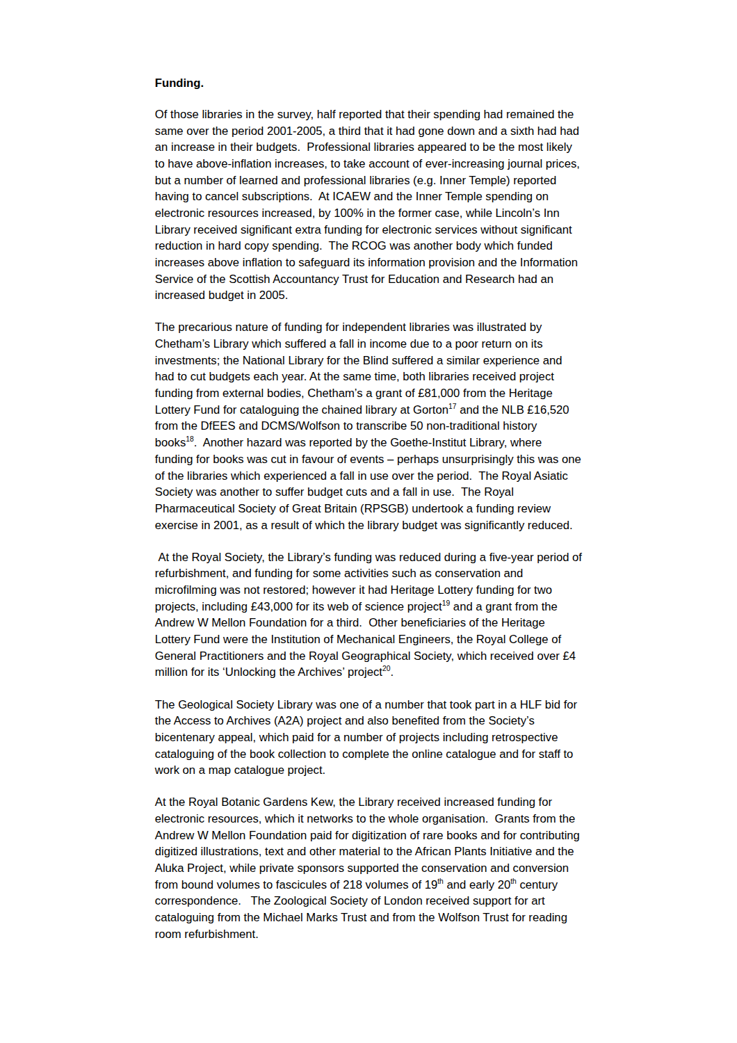Funding.
Of those libraries in the survey, half reported that their spending had remained the same over the period 2001-2005, a third that it had gone down and a sixth had had an increase in their budgets. Professional libraries appeared to be the most likely to have above-inflation increases, to take account of ever-increasing journal prices, but a number of learned and professional libraries (e.g. Inner Temple) reported having to cancel subscriptions. At ICAEW and the Inner Temple spending on electronic resources increased, by 100% in the former case, while Lincoln’s Inn Library received significant extra funding for electronic services without significant reduction in hard copy spending. The RCOG was another body which funded increases above inflation to safeguard its information provision and the Information Service of the Scottish Accountancy Trust for Education and Research had an increased budget in 2005.
The precarious nature of funding for independent libraries was illustrated by Chetham’s Library which suffered a fall in income due to a poor return on its investments; the National Library for the Blind suffered a similar experience and had to cut budgets each year. At the same time, both libraries received project funding from external bodies, Chetham’s a grant of £81,000 from the Heritage Lottery Fund for cataloguing the chained library at Gorton17 and the NLB £16,520 from the DfEES and DCMS/Wolfson to transcribe 50 non-traditional history books18. Another hazard was reported by the Goethe-Institut Library, where funding for books was cut in favour of events – perhaps unsurprisingly this was one of the libraries which experienced a fall in use over the period. The Royal Asiatic Society was another to suffer budget cuts and a fall in use. The Royal Pharmaceutical Society of Great Britain (RPSGB) undertook a funding review exercise in 2001, as a result of which the library budget was significantly reduced.
At the Royal Society, the Library’s funding was reduced during a five-year period of refurbishment, and funding for some activities such as conservation and microfilming was not restored; however it had Heritage Lottery funding for two projects, including £43,000 for its web of science project19 and a grant from the Andrew W Mellon Foundation for a third. Other beneficiaries of the Heritage Lottery Fund were the Institution of Mechanical Engineers, the Royal College of General Practitioners and the Royal Geographical Society, which received over £4 million for its ‘Unlocking the Archives’ project20.
The Geological Society Library was one of a number that took part in a HLF bid for the Access to Archives (A2A) project and also benefited from the Society’s bicentenary appeal, which paid for a number of projects including retrospective cataloguing of the book collection to complete the online catalogue and for staff to work on a map catalogue project.
At the Royal Botanic Gardens Kew, the Library received increased funding for electronic resources, which it networks to the whole organisation. Grants from the Andrew W Mellon Foundation paid for digitization of rare books and for contributing digitized illustrations, text and other material to the African Plants Initiative and the Aluka Project, while private sponsors supported the conservation and conversion from bound volumes to fascicules of 218 volumes of 19th and early 20th century correspondence. The Zoological Society of London received support for art cataloguing from the Michael Marks Trust and from the Wolfson Trust for reading room refurbishment.